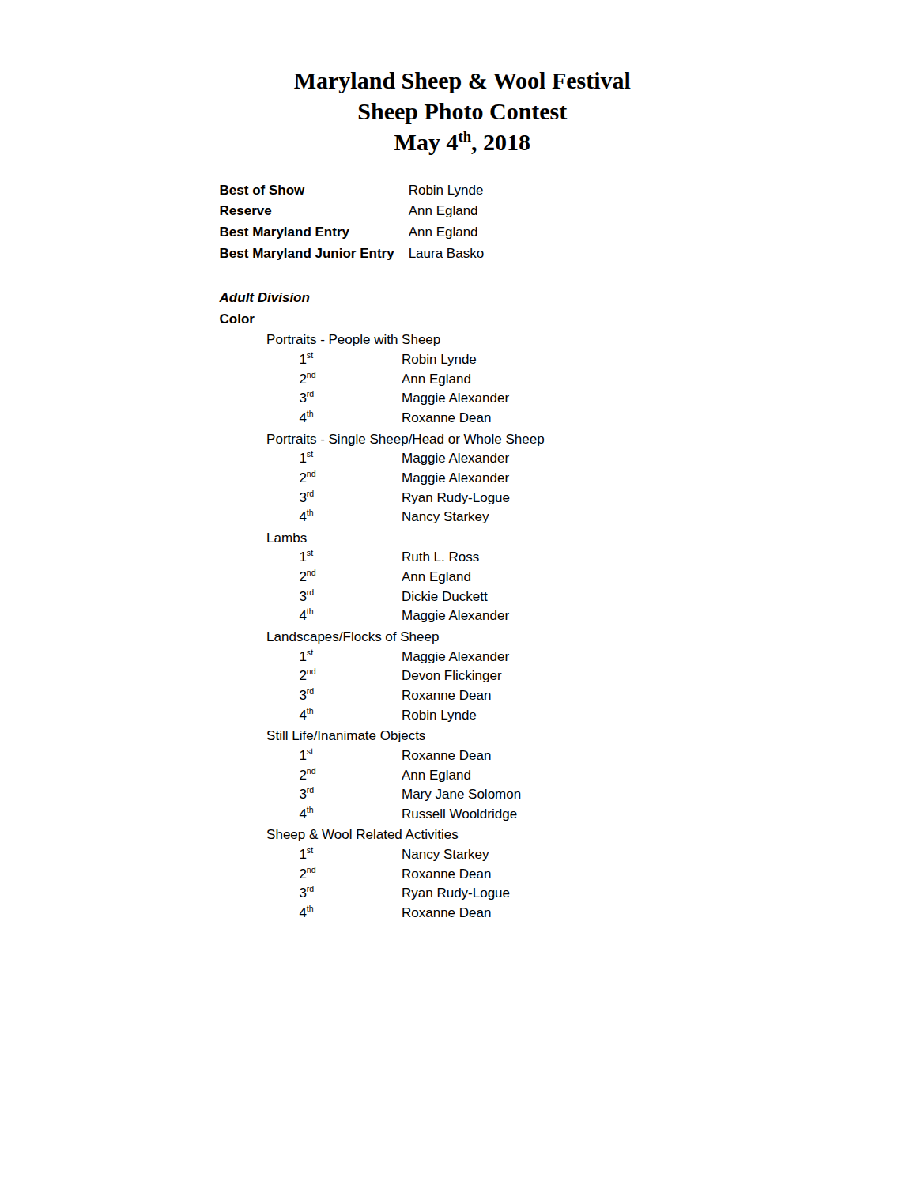Maryland Sheep & Wool Festival Sheep Photo Contest May 4th, 2018
| Best of Show | Robin Lynde |
| Reserve | Ann Egland |
| Best Maryland Entry | Ann Egland |
| Best Maryland Junior Entry | Laura Basko |
Adult Division
Color
Portraits - People with Sheep
| 1 st | Robin Lynde |
| 2 nd | Ann Egland |
| 3 rd | Maggie Alexander |
| 4 th | Roxanne Dean |
Portraits - Single Sheep/Head or Whole Sheep
| 1 st | Maggie Alexander |
| 2 nd | Maggie Alexander |
| 3 rd | Ryan Rudy-Logue |
| 4 th | Nancy Starkey |
Lambs
| 1 st | Ruth L. Ross |
| 2 nd | Ann Egland |
| 3 rd | Dickie Duckett |
| 4 th | Maggie Alexander |
Landscapes/Flocks of Sheep
| 1 st | Maggie Alexander |
| 2 nd | Devon Flickinger |
| 3 rd | Roxanne Dean |
| 4 th | Robin Lynde |
Still Life/Inanimate Objects
| 1 st | Roxanne Dean |
| 2 nd | Ann Egland |
| 3 rd | Mary Jane Solomon |
| 4 th | Russell Wooldridge |
Sheep & Wool Related Activities
| 1 st | Nancy Starkey |
| 2 nd | Roxanne Dean |
| 3 rd | Ryan Rudy-Logue |
| 4 th | Roxanne Dean |